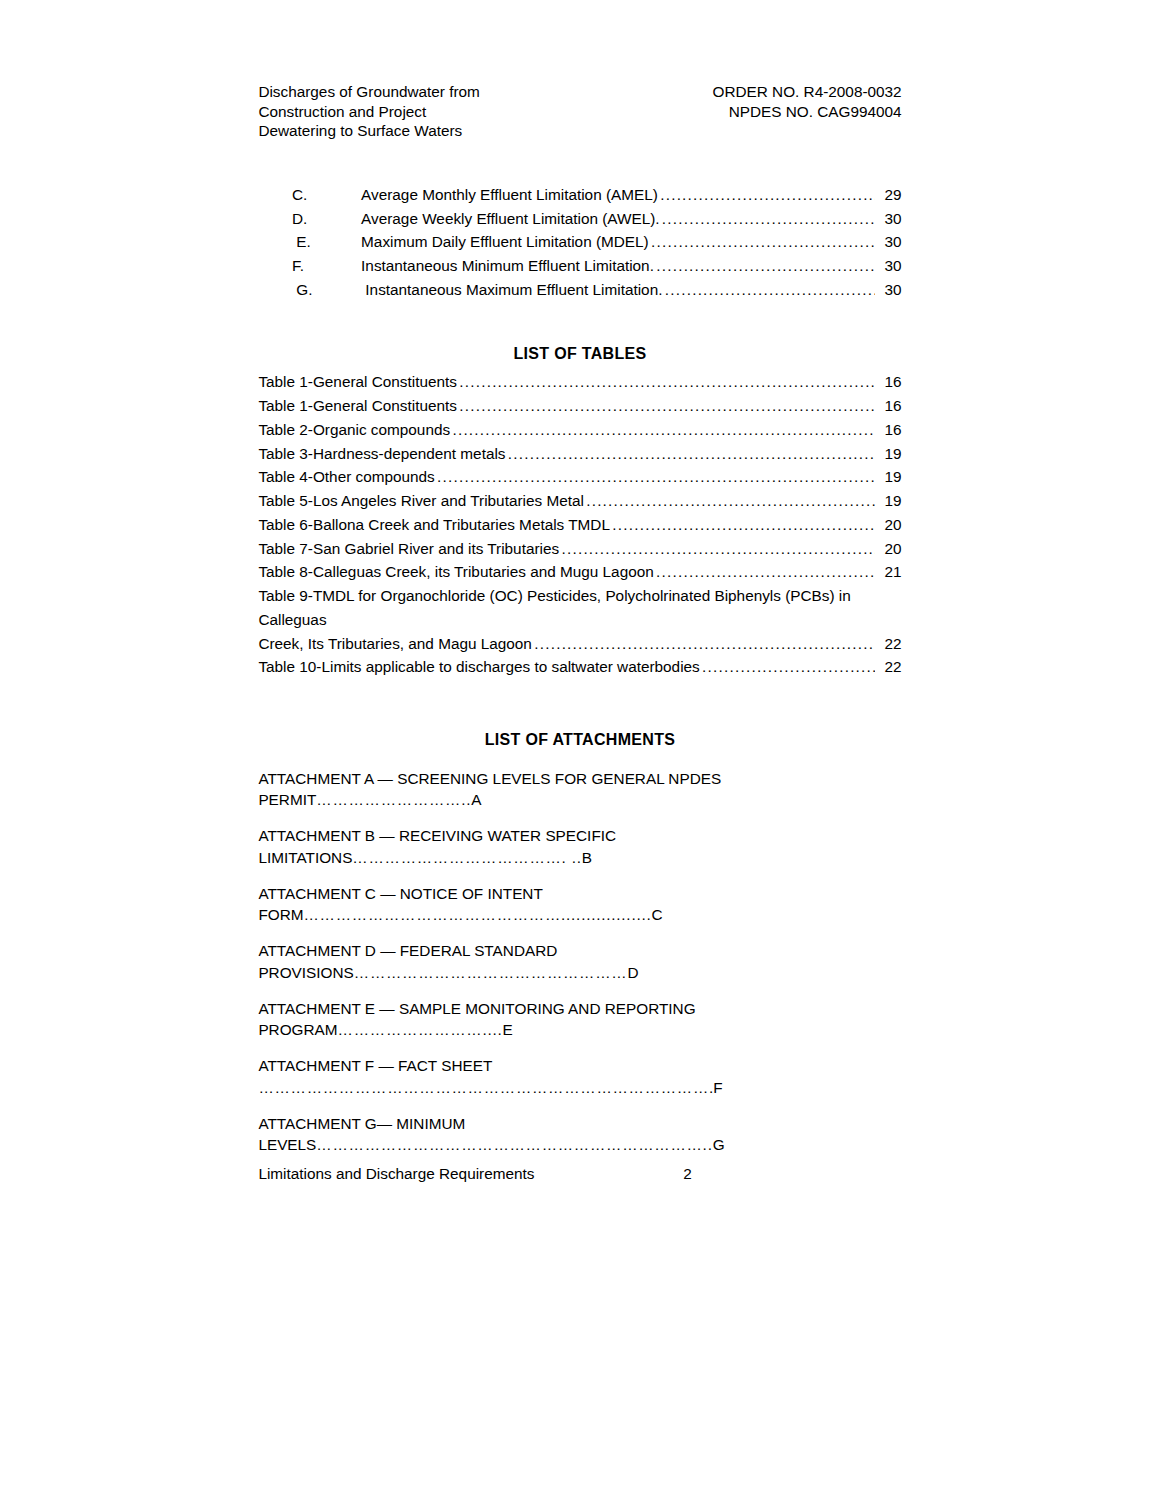| Discharges of Groundwater from Construction and Project Dewatering to Surface Waters | ORDER NO. R4-2008-0032 NPDES NO. CAG994004 |
C. Average Monthly Effluent Limitation (AMEL) .......................................................................... 29
D. Average Weekly Effluent Limitation (AWEL). ...................................................................... 30
E. Maximum Daily Effluent Limitation (MDEL) ......................................................................... 30
F. Instantaneous Minimum Effluent Limitation. ....................................................................... 30
G. Instantaneous Maximum Effluent Limitation. ...................................................................... 30
LIST OF TABLES
Table 1-General Constituents ............................................................................................................. 16
Table 1-General Constituents ............................................................................................................. 16
Table 2-Organic compounds .............................................................................................................. 16
Table 3-Hardness-dependent metals ................................................................................................ 19
Table 4-Other compounds ................................................................................................................ 19
Table 5-Los Angeles River and Tributaries Metal ................................................................................ 19
Table 6-Ballona Creek and Tributaries Metals TMDL .......................................................................... 20
Table 7-San Gabriel River and its Tributaries ..................................................................................... 20
Table 8-Calleguas Creek, its Tributaries and Mugu Lagoon ................................................................... 21
Table 9-TMDL for Organochloride (OC) Pesticides, Polycholrinated Biphenyls (PCBs) in Calleguas
Creek, Its Tributaries, and Magu Lagoon ........................................................................................... 22
Table 10-Limits applicable to discharges to saltwater waterbodies .................................................... 22
LIST OF ATTACHMENTS
ATTACHMENT A — SCREENING LEVELS FOR GENERAL NPDES PERMIT……………………….. A
ATTACHMENT B — RECEIVING WATER SPECIFIC LIMITATIONS…………………………………. .. B
ATTACHMENT C — NOTICE OF INTENT FORM………………………………………….................. C
ATTACHMENT D — FEDERAL STANDARD PROVISIONS……………………………………………D
ATTACHMENT E — SAMPLE MONITORING AND REPORTING PROGRAM……………………….... E
ATTACHMENT F — FACT SHEET ………………………………………………………………………….F
ATTACHMENT G— MINIMUM LEVELS……………………………………………………………….. G
Limitations and Discharge Requirements 2